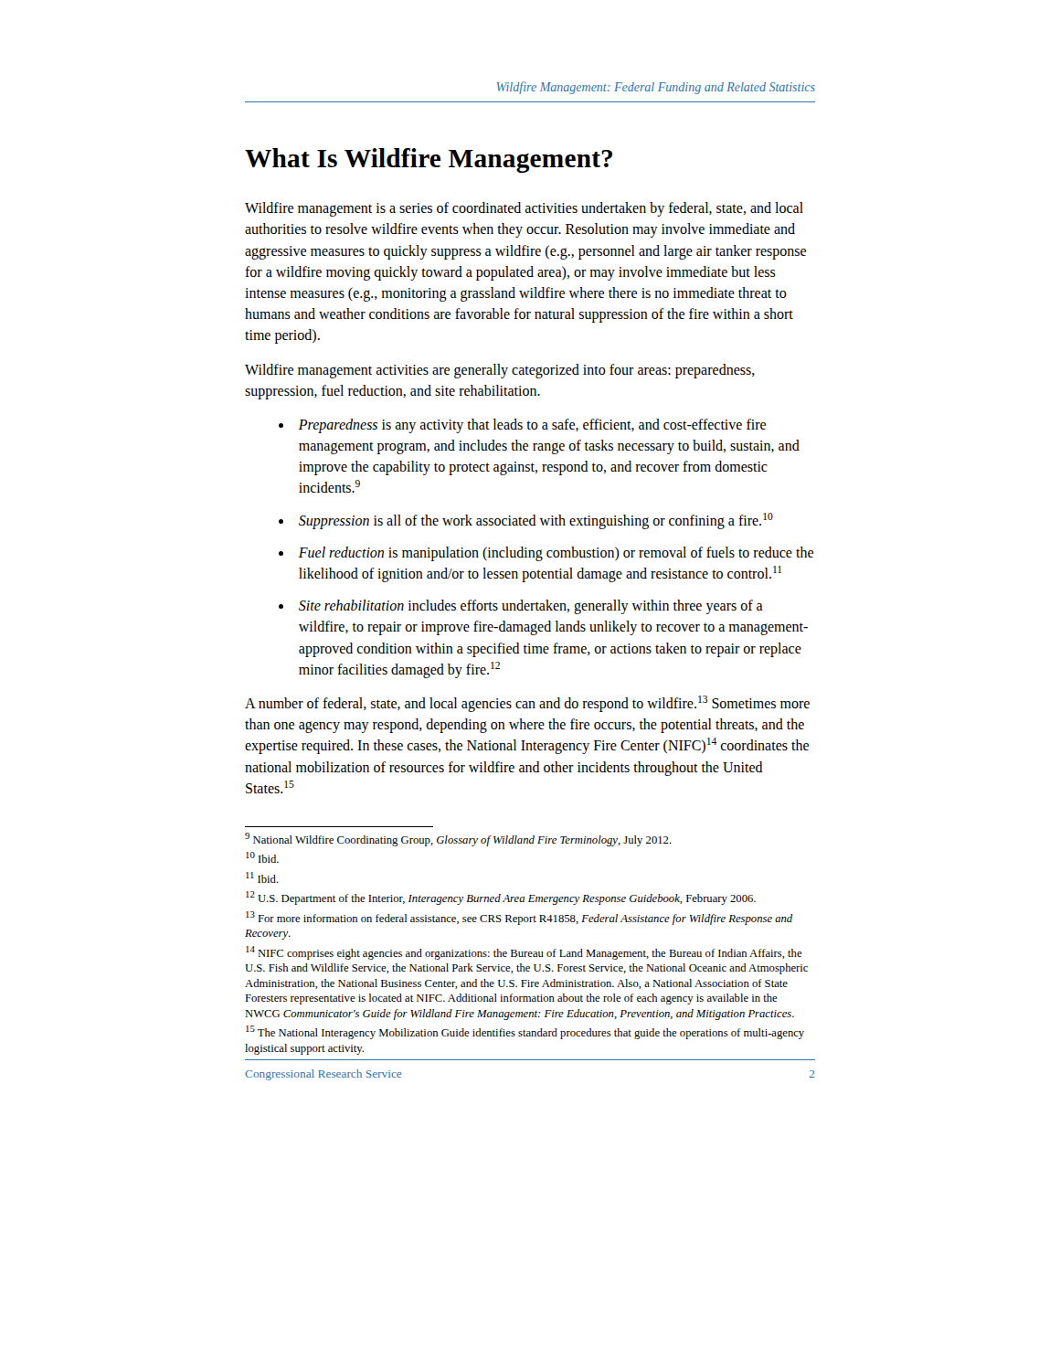Wildfire Management: Federal Funding and Related Statistics
What Is Wildfire Management?
Wildfire management is a series of coordinated activities undertaken by federal, state, and local authorities to resolve wildfire events when they occur. Resolution may involve immediate and aggressive measures to quickly suppress a wildfire (e.g., personnel and large air tanker response for a wildfire moving quickly toward a populated area), or may involve immediate but less intense measures (e.g., monitoring a grassland wildfire where there is no immediate threat to humans and weather conditions are favorable for natural suppression of the fire within a short time period).
Wildfire management activities are generally categorized into four areas: preparedness, suppression, fuel reduction, and site rehabilitation.
Preparedness is any activity that leads to a safe, efficient, and cost-effective fire management program, and includes the range of tasks necessary to build, sustain, and improve the capability to protect against, respond to, and recover from domestic incidents.9
Suppression is all of the work associated with extinguishing or confining a fire.10
Fuel reduction is manipulation (including combustion) or removal of fuels to reduce the likelihood of ignition and/or to lessen potential damage and resistance to control.11
Site rehabilitation includes efforts undertaken, generally within three years of a wildfire, to repair or improve fire-damaged lands unlikely to recover to a management-approved condition within a specified time frame, or actions taken to repair or replace minor facilities damaged by fire.12
A number of federal, state, and local agencies can and do respond to wildfire.13 Sometimes more than one agency may respond, depending on where the fire occurs, the potential threats, and the expertise required. In these cases, the National Interagency Fire Center (NIFC)14 coordinates the national mobilization of resources for wildfire and other incidents throughout the United States.15
9 National Wildfire Coordinating Group, Glossary of Wildland Fire Terminology, July 2012.
10 Ibid.
11 Ibid.
12 U.S. Department of the Interior, Interagency Burned Area Emergency Response Guidebook, February 2006.
13 For more information on federal assistance, see CRS Report R41858, Federal Assistance for Wildfire Response and Recovery.
14 NIFC comprises eight agencies and organizations: the Bureau of Land Management, the Bureau of Indian Affairs, the U.S. Fish and Wildlife Service, the National Park Service, the U.S. Forest Service, the National Oceanic and Atmospheric Administration, the National Business Center, and the U.S. Fire Administration. Also, a National Association of State Foresters representative is located at NIFC. Additional information about the role of each agency is available in the NWCG Communicator's Guide for Wildland Fire Management: Fire Education, Prevention, and Mitigation Practices.
15 The National Interagency Mobilization Guide identifies standard procedures that guide the operations of multi-agency logistical support activity.
Congressional Research Service
2